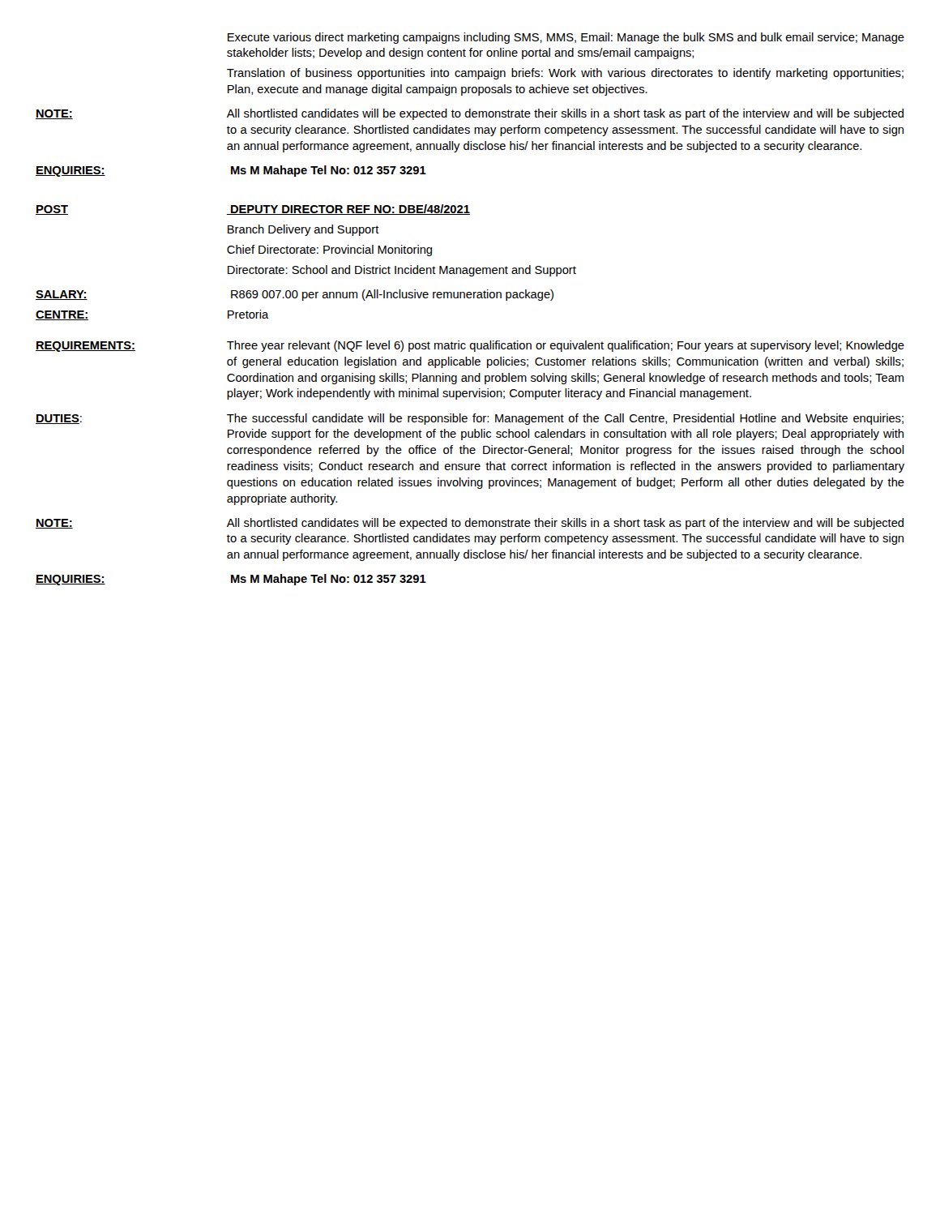| | Execute various direct marketing campaigns including SMS, MMS, Email: Manage the bulk SMS and bulk email service; Manage stakeholder lists; Develop and design content for online portal and sms/email campaigns; Translation of business opportunities into campaign briefs: Work with various directorates to identify marketing opportunities; Plan, execute and manage digital campaign proposals to achieve set objectives. |
| NOTE: | All shortlisted candidates will be expected to demonstrate their skills in a short task as part of the interview and will be subjected to a security clearance. Shortlisted candidates may perform competency assessment. The successful candidate will have to sign an annual performance agreement, annually disclose his/ her financial interests and be subjected to a security clearance. |
| ENQUIRIES: | Ms M Mahape Tel No: 012 357 3291 |
| POST | DEPUTY DIRECTOR REF NO: DBE/48/2021 |
| | Branch Delivery and Support Chief Directorate: Provincial Monitoring Directorate: School and District Incident Management and Support |
| SALARY: | R869 007.00 per annum (All-Inclusive remuneration package) |
| CENTRE: | Pretoria |
| REQUIREMENTS: | Three year relevant (NQF level 6) post matric qualification or equivalent qualification; Four years at supervisory level; Knowledge of general education legislation and applicable policies; Customer relations skills; Communication (written and verbal) skills; Coordination and organising skills; Planning and problem solving skills; General knowledge of research methods and tools; Team player; Work independently with minimal supervision; Computer literacy and Financial management. |
| DUTIES : | The successful candidate will be responsible for: Management of the Call Centre, Presidential Hotline and Website enquiries; Provide support for the development of the public school calendars in consultation with all role players; Deal appropriately with correspondence referred by the office of the Director-General; Monitor progress for the issues raised through the school readiness visits; Conduct research and ensure that correct information is reflected in the answers provided to parliamentary questions on education related issues involving provinces; Management of budget; Perform all other duties delegated by the appropriate authority. |
| NOTE: | All shortlisted candidates will be expected to demonstrate their skills in a short task as part of the interview and will be subjected to a security clearance. Shortlisted candidates may perform competency assessment. The successful candidate will have to sign an annual performance agreement, annually disclose his/ her financial interests and be subjected to a security clearance. |
| ENQUIRIES: | Ms M Mahape Tel No: 012 357 3291 |